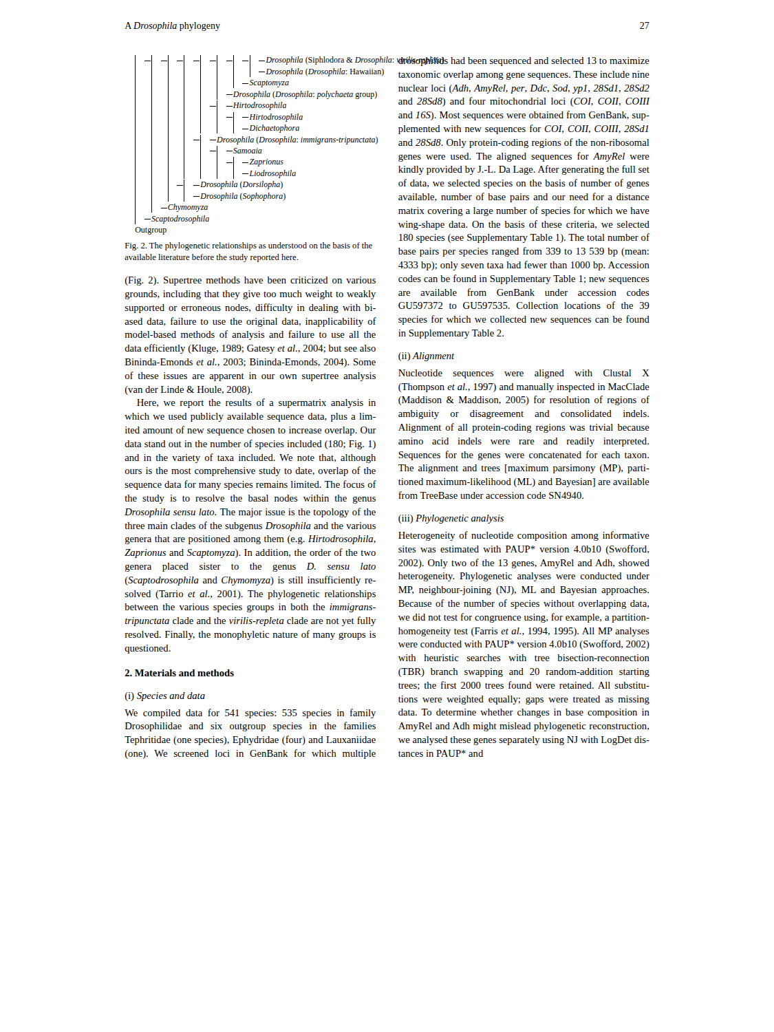A Drosophila phylogeny 27
Drosophila (Siphlodora & Drosophila: virilis-repleta)
Drosophila (Drosophila: Hawaiian)
Scaptomyza
Drosophila (Drosophila: polychaeta group)
Hirtodrosophila
Hirtodrosophila
Dichaetophora
Drosophila (Drosophila: immigrans-tripunctata)
Samoaia
Zaprionus
Liodrosophila
Drosophila (Dorsilopha)
Drosophila (Sophophora)
Chymomyza
Scaptodrosophila
Outgroup
Fig. 2. The phylogenetic relationships as understood on the basis of the available literature before the study reported here.
(Fig. 2). Supertree methods have been criticized on various grounds, including that they give too much weight to weakly supported or erroneous nodes, difficulty in dealing with biased data, failure to use the original data, inapplicability of model-based methods of analysis and failure to use all the data efficiently (Kluge, 1989; Gatesy et al., 2004; but see also Bininda-Emonds et al., 2003; Bininda-Emonds, 2004). Some of these issues are apparent in our own supertree analysis (van der Linde & Houle, 2008).
Here, we report the results of a supermatrix analysis in which we used publicly available sequence data, plus a limited amount of new sequence chosen to increase overlap. Our data stand out in the number of species included (180; Fig. 1) and in the variety of taxa included. We note that, although ours is the most comprehensive study to date, overlap of the sequence data for many species remains limited. The focus of the study is to resolve the basal nodes within the genus Drosophila sensu lato. The major issue is the topology of the three main clades of the subgenus Drosophila and the various genera that are positioned among them (e.g. Hirtodrosophila, Zaprionus and Scaptomyza). In addition, the order of the two genera placed sister to the genus D. sensu lato (Scaptodrosophila and Chymomyza) is still insufficiently resolved (Tarrio et al., 2001). The phylogenetic relationships between the various species groups in both the immigrans-tripunctata clade and the virilis-repleta clade are not yet fully resolved. Finally, the monophyletic nature of many groups is questioned.
2. Materials and methods
(i) Species and data
We compiled data for 541 species: 535 species in family Drosophilidae and six outgroup species in the families Tephritidae (one species), Ephydridae (four) and Lauxaniidae (one). We screened loci in GenBank for which multiple drosophilids had been sequenced and selected 13 to maximize taxonomic overlap among gene sequences. These include nine nuclear loci (Adh, AmyRel, per, Ddc, Sod, yp1, 28Sd1, 28Sd2 and 28Sd8) and four mitochondrial loci (COI, COII, COIII and 16S). Most sequences were obtained from GenBank, supplemented with new sequences for COI, COII, COIII, 28Sd1 and 28Sd8. Only protein-coding regions of the non-ribosomal genes were used. The aligned sequences for AmyRel were kindly provided by J.-L. Da Lage. After generating the full set of data, we selected species on the basis of number of genes available, number of base pairs and our need for a distance matrix covering a large number of species for which we have wing-shape data. On the basis of these criteria, we selected 180 species (see Supplementary Table 1). The total number of base pairs per species ranged from 339 to 13 539 bp (mean: 4333 bp); only seven taxa had fewer than 1000 bp. Accession codes can be found in Supplementary Table 1; new sequences are available from GenBank under accession codes GU597372 to GU597535. Collection locations of the 39 species for which we collected new sequences can be found in Supplementary Table 2.
(ii) Alignment
Nucleotide sequences were aligned with Clustal X (Thompson et al., 1997) and manually inspected in MacClade (Maddison & Maddison, 2005) for resolution of regions of ambiguity or disagreement and consolidated indels. Alignment of all protein-coding regions was trivial because amino acid indels were rare and readily interpreted. Sequences for the genes were concatenated for each taxon. The alignment and trees [maximum parsimony (MP), partitioned maximum-likelihood (ML) and Bayesian] are available from TreeBase under accession code SN4940.
(iii) Phylogenetic analysis
Heterogeneity of nucleotide composition among informative sites was estimated with PAUP* version 4.0b10 (Swofford, 2002). Only two of the 13 genes, AmyRel and Adh, showed heterogeneity. Phylogenetic analyses were conducted under MP, neighbour-joining (NJ), ML and Bayesian approaches. Because of the number of species without overlapping data, we did not test for congruence using, for example, a partition-homogeneity test (Farris et al., 1994, 1995). All MP analyses were conducted with PAUP* version 4.0b10 (Swofford, 2002) with heuristic searches with tree bisection-reconnection (TBR) branch swapping and 20 random-addition starting trees; the first 2000 trees found were retained. All substitutions were weighted equally; gaps were treated as missing data. To determine whether changes in base composition in AmyRel and Adh might mislead phylogenetic reconstruction, we analysed these genes separately using NJ with LogDet distances in PAUP* and